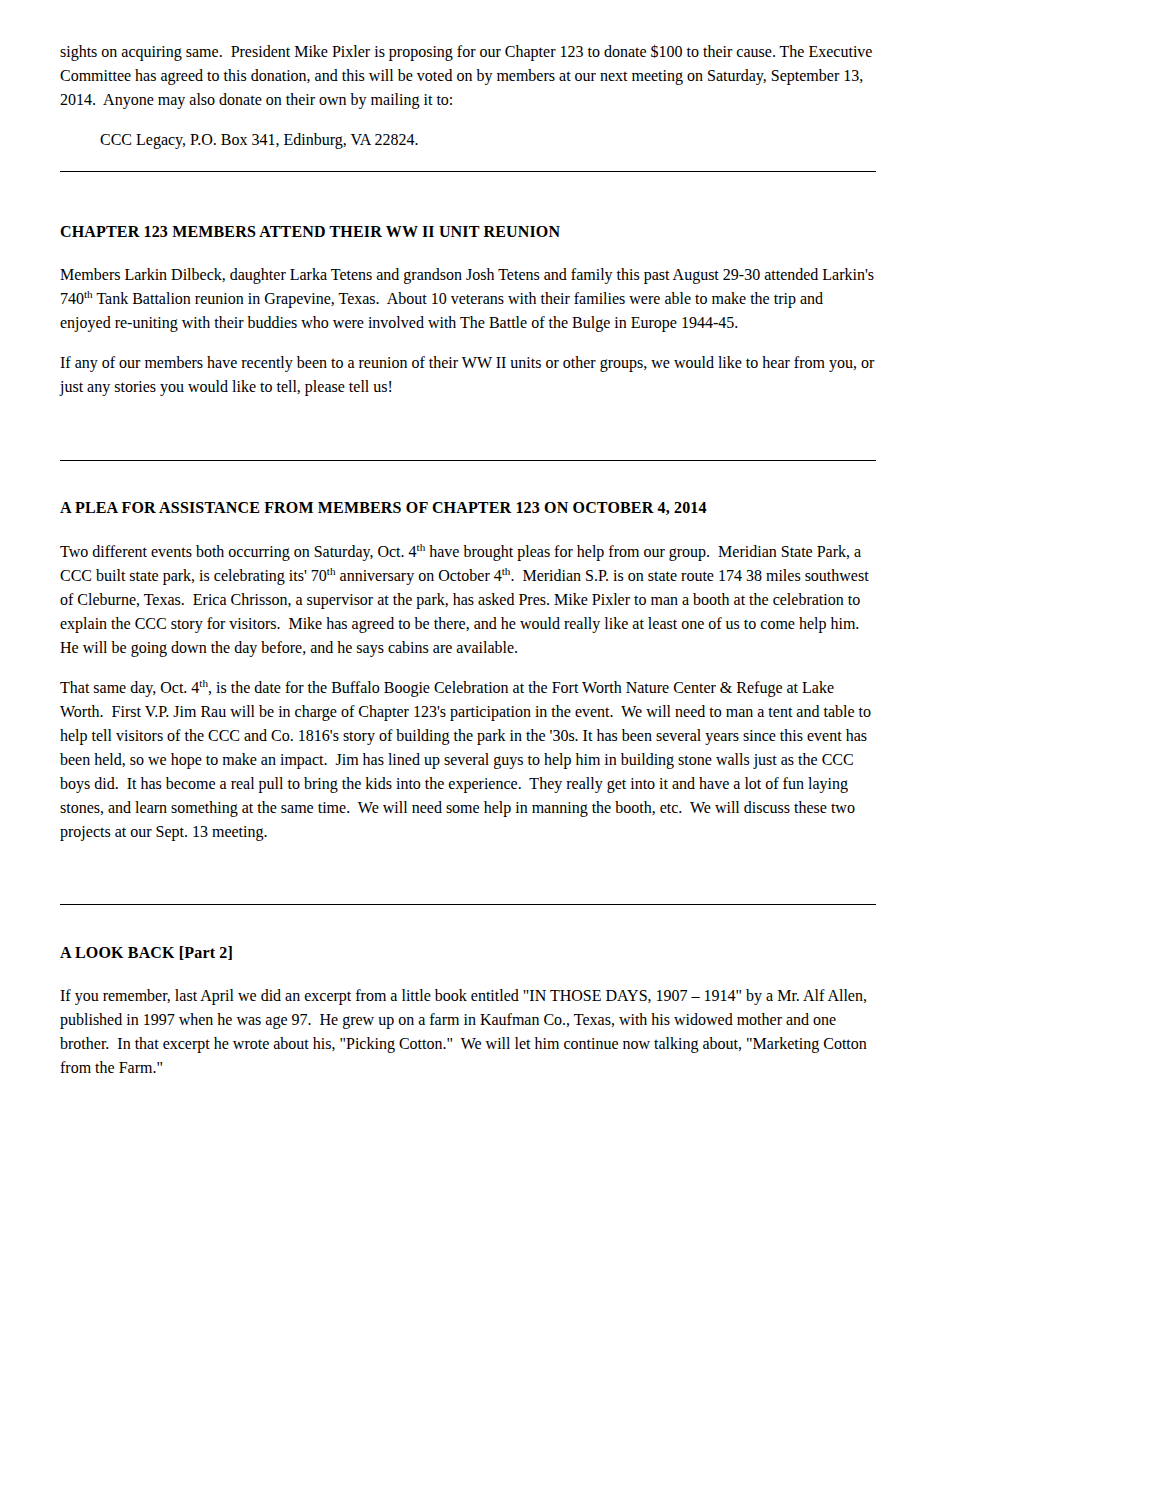sights on acquiring same. President Mike Pixler is proposing for our Chapter 123 to donate $100 to their cause. The Executive Committee has agreed to this donation, and this will be voted on by members at our next meeting on Saturday, September 13, 2014. Anyone may also donate on their own by mailing it to:
CCC Legacy, P.O. Box 341, Edinburg, VA 22824.
CHAPTER 123 MEMBERS ATTEND THEIR WW II UNIT REUNION
Members Larkin Dilbeck, daughter Larka Tetens and grandson Josh Tetens and family this past August 29-30 attended Larkin's 740th Tank Battalion reunion in Grapevine, Texas. About 10 veterans with their families were able to make the trip and enjoyed re-uniting with their buddies who were involved with The Battle of the Bulge in Europe 1944-45.
If any of our members have recently been to a reunion of their WW II units or other groups, we would like to hear from you, or just any stories you would like to tell, please tell us!
A PLEA FOR ASSISTANCE FROM MEMBERS OF CHAPTER 123 ON OCTOBER 4, 2014
Two different events both occurring on Saturday, Oct. 4th have brought pleas for help from our group. Meridian State Park, a CCC built state park, is celebrating its' 70th anniversary on October 4th. Meridian S.P. is on state route 174 38 miles southwest of Cleburne, Texas. Erica Chrisson, a supervisor at the park, has asked Pres. Mike Pixler to man a booth at the celebration to explain the CCC story for visitors. Mike has agreed to be there, and he would really like at least one of us to come help him. He will be going down the day before, and he says cabins are available.
That same day, Oct. 4th, is the date for the Buffalo Boogie Celebration at the Fort Worth Nature Center & Refuge at Lake Worth. First V.P. Jim Rau will be in charge of Chapter 123's participation in the event. We will need to man a tent and table to help tell visitors of the CCC and Co. 1816's story of building the park in the '30s. It has been several years since this event has been held, so we hope to make an impact. Jim has lined up several guys to help him in building stone walls just as the CCC boys did. It has become a real pull to bring the kids into the experience. They really get into it and have a lot of fun laying stones, and learn something at the same time. We will need some help in manning the booth, etc. We will discuss these two projects at our Sept. 13 meeting.
A LOOK BACK [Part 2]
If you remember, last April we did an excerpt from a little book entitled "IN THOSE DAYS, 1907 – 1914" by a Mr. Alf Allen, published in 1997 when he was age 97. He grew up on a farm in Kaufman Co., Texas, with his widowed mother and one brother. In that excerpt he wrote about his, "Picking Cotton." We will let him continue now talking about, "Marketing Cotton from the Farm."